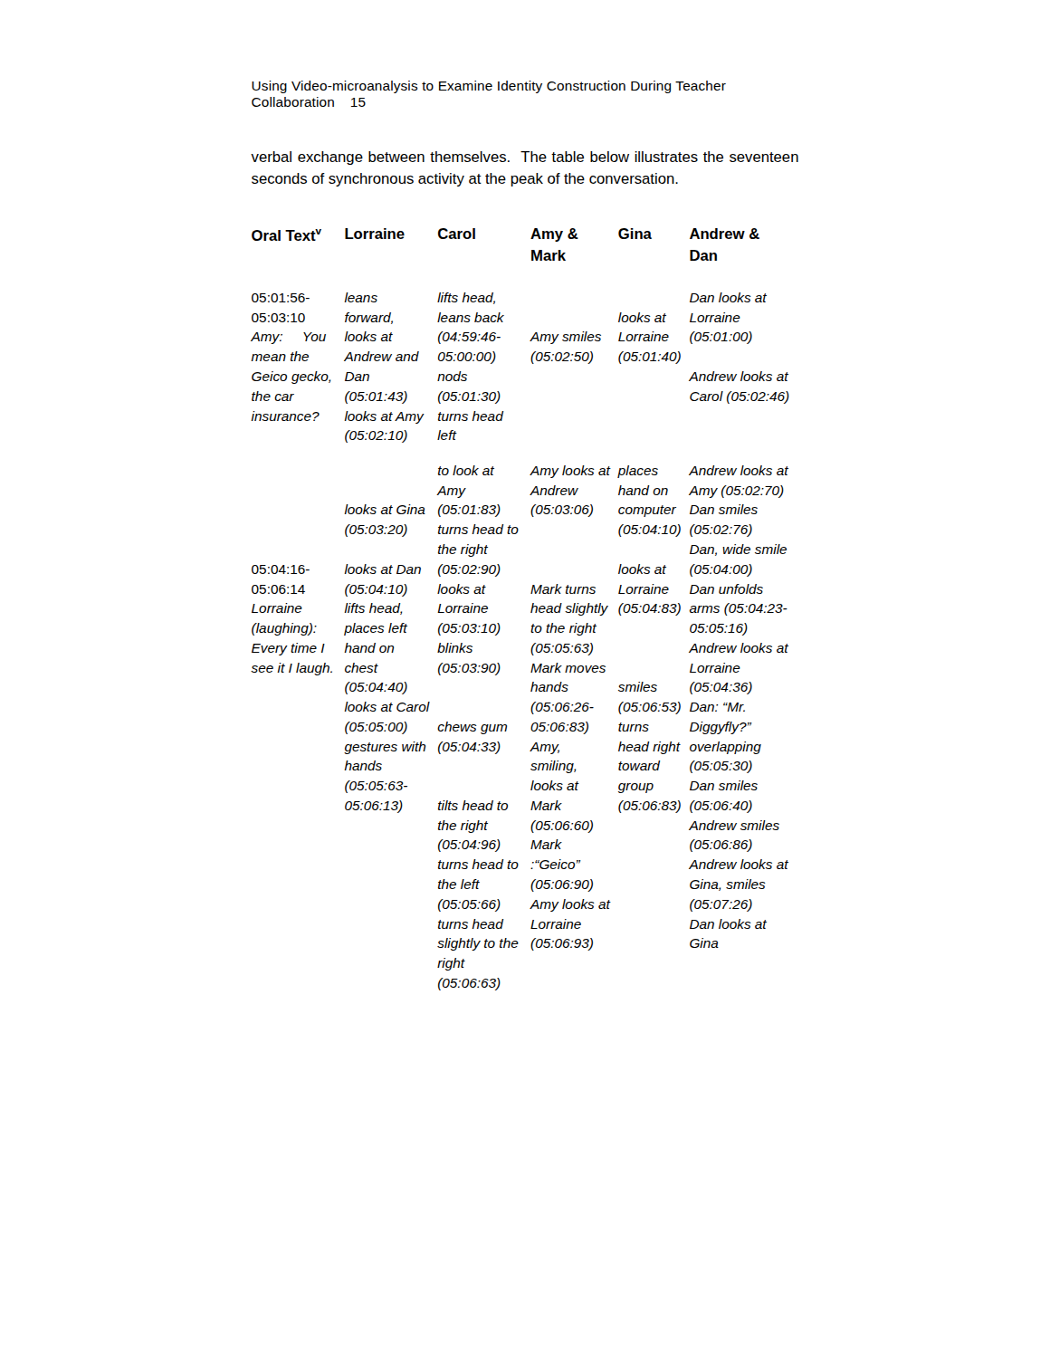Using Video-microanalysis to Examine Identity Construction During Teacher Collaboration15
verbal exchange between themselves. The table below illustrates the seventeen seconds of synchronous activity at the peak of the conversation.
| Oral Text v | Lorraine | Carol | Amy & Mark | Gina | Andrew & Dan |
| --- | --- | --- | --- | --- | --- |
| 05:01:56- 05:03:10 Amy: You mean the Geico gecko, the car insurance? | leans forward, looks at Andrew and Dan (05:01:43) looks at Amy (05:02:10) | lifts head, leans back (04:59:46-05:00:00) nods (05:01:30) turns head left | Amy smiles (05:02:50) | looks at Lorraine (05:01:40) | Dan looks at Lorraine (05:01:00) Andrew looks at Carol (05:02:46) |
| 05:04:16- 05:06:14 Lorraine (laughing): Every time I see it I laugh. | looks at Gina (05:03:20) looks at Dan (05:04:10) lifts head, places left hand on chest (05:04:40) looks at Carol (05:05:00) gestures with hands (05:05:63-05:06:13) | to look at Amy (05:01:83) turns head to the right (05:02:90) looks at Lorraine (05:03:10) blinks (05:03:90) chews gum (05:04:33) tilts head to the right (05:04:96) turns head to the left (05:05:66) turns head slightly to the right (05:06:63) | Amy looks at Andrew (05:03:06) Mark turns head slightly to the right (05:05:63) Mark moves hands (05:06:26-05:06:83) Amy, smiling, looks at Mark (05:06:60) Mark :“Geico” (05:06:90) Amy looks at Lorraine (05:06:93) | places hand on computer (05:04:10) looks at Lorraine (05:04:83) smiles (05:06:53) turns head right toward group (05:06:83) | Andrew looks at Amy (05:02:70) Dan smiles (05:02:76) Dan, wide smile (05:04:00) Dan unfolds arms (05:04:23-05:05:16) Andrew looks at Lorraine (05:04:36) Dan: “Mr. Diggyfly?” overlapping (05:05:30) Dan smiles (05:06:40) Andrew smiles (05:06:86) Andrew looks at Gina, smiles (05:07:26) Dan looks at Gina |